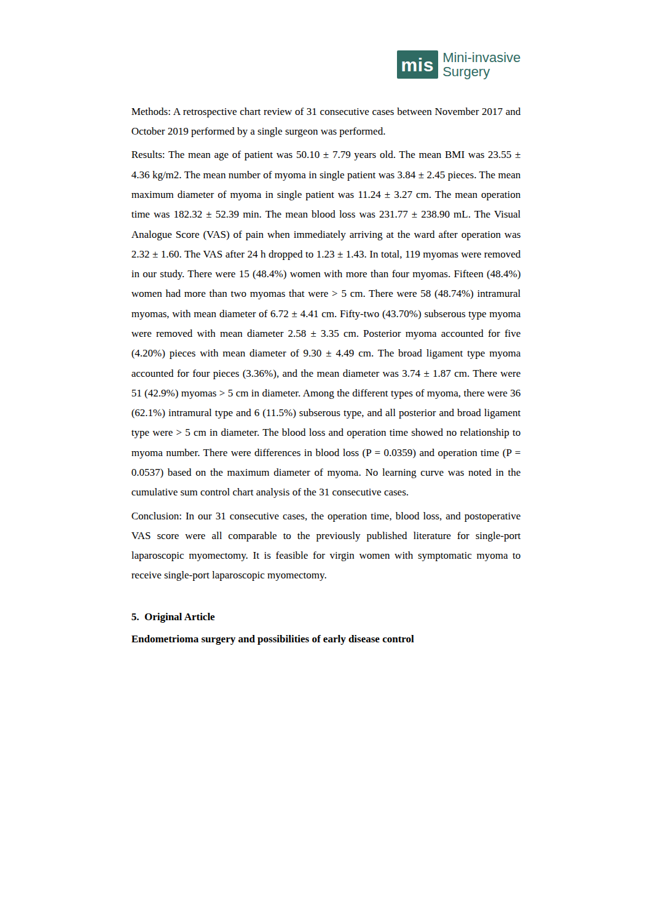mis Mini-invasive Surgery
Methods: A retrospective chart review of 31 consecutive cases between November 2017 and October 2019 performed by a single surgeon was performed.
Results: The mean age of patient was 50.10 ± 7.79 years old. The mean BMI was 23.55 ± 4.36 kg/m2. The mean number of myoma in single patient was 3.84 ± 2.45 pieces. The mean maximum diameter of myoma in single patient was 11.24 ± 3.27 cm. The mean operation time was 182.32 ± 52.39 min. The mean blood loss was 231.77 ± 238.90 mL. The Visual Analogue Score (VAS) of pain when immediately arriving at the ward after operation was 2.32 ± 1.60. The VAS after 24 h dropped to 1.23 ± 1.43. In total, 119 myomas were removed in our study. There were 15 (48.4%) women with more than four myomas. Fifteen (48.4%) women had more than two myomas that were > 5 cm. There were 58 (48.74%) intramural myomas, with mean diameter of 6.72 ± 4.41 cm. Fifty-two (43.70%) subserous type myoma were removed with mean diameter 2.58 ± 3.35 cm. Posterior myoma accounted for five (4.20%) pieces with mean diameter of 9.30 ± 4.49 cm. The broad ligament type myoma accounted for four pieces (3.36%), and the mean diameter was 3.74 ± 1.87 cm. There were 51 (42.9%) myomas > 5 cm in diameter. Among the different types of myoma, there were 36 (62.1%) intramural type and 6 (11.5%) subserous type, and all posterior and broad ligament type were > 5 cm in diameter. The blood loss and operation time showed no relationship to myoma number. There were differences in blood loss (P = 0.0359) and operation time (P = 0.0537) based on the maximum diameter of myoma. No learning curve was noted in the cumulative sum control chart analysis of the 31 consecutive cases.
Conclusion: In our 31 consecutive cases, the operation time, blood loss, and postoperative VAS score were all comparable to the previously published literature for single-port laparoscopic myomectomy. It is feasible for virgin women with symptomatic myoma to receive single-port laparoscopic myomectomy.
5. Original Article
Endometrioma surgery and possibilities of early disease control